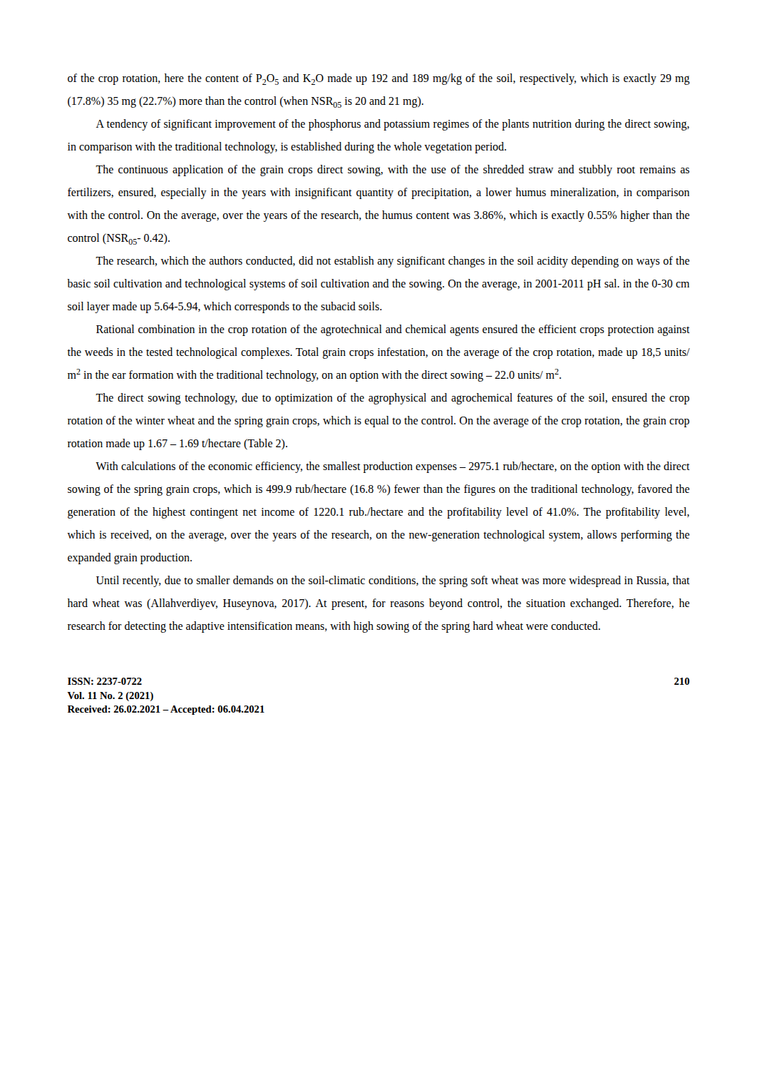of the crop rotation, here the content of P2O5 and K2O made up 192 and 189 mg/kg of the soil, respectively, which is exactly 29 mg (17.8%) 35 mg (22.7%) more than the control (when NSR05 is 20 and 21 mg).
A tendency of significant improvement of the phosphorus and potassium regimes of the plants nutrition during the direct sowing, in comparison with the traditional technology, is established during the whole vegetation period.
The continuous application of the grain crops direct sowing, with the use of the shredded straw and stubbly root remains as fertilizers, ensured, especially in the years with insignificant quantity of precipitation, a lower humus mineralization, in comparison with the control. On the average, over the years of the research, the humus content was 3.86%, which is exactly 0.55% higher than the control (NSR05- 0.42).
The research, which the authors conducted, did not establish any significant changes in the soil acidity depending on ways of the basic soil cultivation and technological systems of soil cultivation and the sowing. On the average, in 2001-2011 pH sal. in the 0-30 cm soil layer made up 5.64-5.94, which corresponds to the subacid soils.
Rational combination in the crop rotation of the agrotechnical and chemical agents ensured the efficient crops protection against the weeds in the tested technological complexes. Total grain crops infestation, on the average of the crop rotation, made up 18,5 units/ m2 in the ear formation with the traditional technology, on an option with the direct sowing – 22.0 units/ m2.
The direct sowing technology, due to optimization of the agrophysical and agrochemical features of the soil, ensured the crop rotation of the winter wheat and the spring grain crops, which is equal to the control. On the average of the crop rotation, the grain crop rotation made up 1.67 – 1.69 t/hectare (Table 2).
With calculations of the economic efficiency, the smallest production expenses – 2975.1 rub/hectare, on the option with the direct sowing of the spring grain crops, which is 499.9 rub/hectare (16.8 %) fewer than the figures on the traditional technology, favored the generation of the highest contingent net income of 1220.1 rub./hectare and the profitability level of 41.0%. The profitability level, which is received, on the average, over the years of the research, on the new-generation technological system, allows performing the expanded grain production.
Until recently, due to smaller demands on the soil-climatic conditions, the spring soft wheat was more widespread in Russia, that hard wheat was (Allahverdiyev, Huseynova, 2017). At present, for reasons beyond control, the situation exchanged. Therefore, he research for detecting the adaptive intensification means, with high sowing of the spring hard wheat were conducted.
ISSN: 2237-0722
Vol. 11 No. 2 (2021)
Received: 26.02.2021 – Accepted: 06.04.2021
210